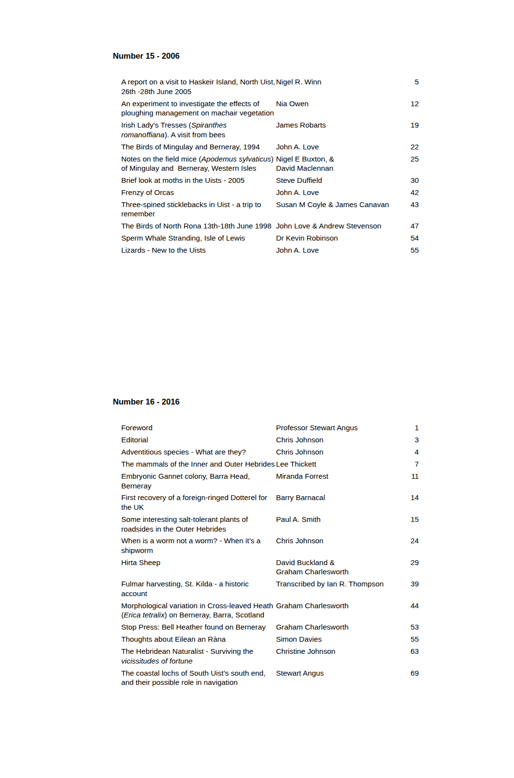Number 15 - 2006
| A report on a visit to Haskeir Island, North Uist, 26th -28th June 2005 | Nigel R. Winn | 5 |
| An experiment to investigate the effects of ploughing management on machair vegetation | Nia Owen | 12 |
| Irish Lady’s Tresses ( Spiranthes romanoffiana ). A visit from bees | James Robarts | 19 |
| The Birds of Mingulay and Berneray, 1994 | John A. Love | 22 |
| Notes on the field mice ( Apodemus sylvaticus ) of Mingulay and Berneray, Western Isles | Nigel E Buxton, & David Maclennan | 25 |
| Brief look at moths in the Uists - 2005 | Steve Duffield | 30 |
| Frenzy of Orcas | John A. Love | 42 |
| Three-spined sticklebacks in Uist - a trip to remember | Susan M Coyle & James Canavan | 43 |
| The Birds of North Rona 13th-18th June 1998 | John Love & Andrew Stevenson | 47 |
| Sperm Whale Stranding, Isle of Lewis | Dr Kevin Robinson | 54 |
| Lizards - New to the Uists | John A. Love | 55 |
Number 16 - 2016
| Foreword | Professor Stewart Angus | 1 |
| Editorial | Chris Johnson | 3 |
| Adventitious species - What are they? | Chris Johnson | 4 |
| The mammals of the Inner and Outer Hebrides | Lee Thickett | 7 |
| Embryonic Gannet colony, Barra Head, Berneray | Miranda Forrest | 11 |
| First recovery of a foreign-ringed Dotterel for the UK | Barry Barnacal | 14 |
| Some interesting salt-tolerant plants of roadsides in the Outer Hebrides | Paul A. Smith | 15 |
| When is a worm not a worm? - When it’s a shipworm | Chris Johnson | 24 |
| Hirta Sheep | David Buckland & Graham Charlesworth | 29 |
| Fulmar harvesting, St. Kilda - a historic account | Transcribed by Ian R. Thompson | 39 |
| Morphological variation in Cross-leaved Heath ( Erica tetralix ) on Berneray, Barra, Scotland | Graham Charlesworth | 44 |
| Stop Press: Bell Heather found on Berneray | Graham Charlesworth | 53 |
| Thoughts about Eilean an Ràna | Simon Davies | 55 |
| The Hebridean Naturalist - Surviving the vicissitudes of fortune | Christine Johnson | 63 |
| The coastal lochs of South Uist’s south end, and their possible role in navigation | Stewart Angus | 69 |